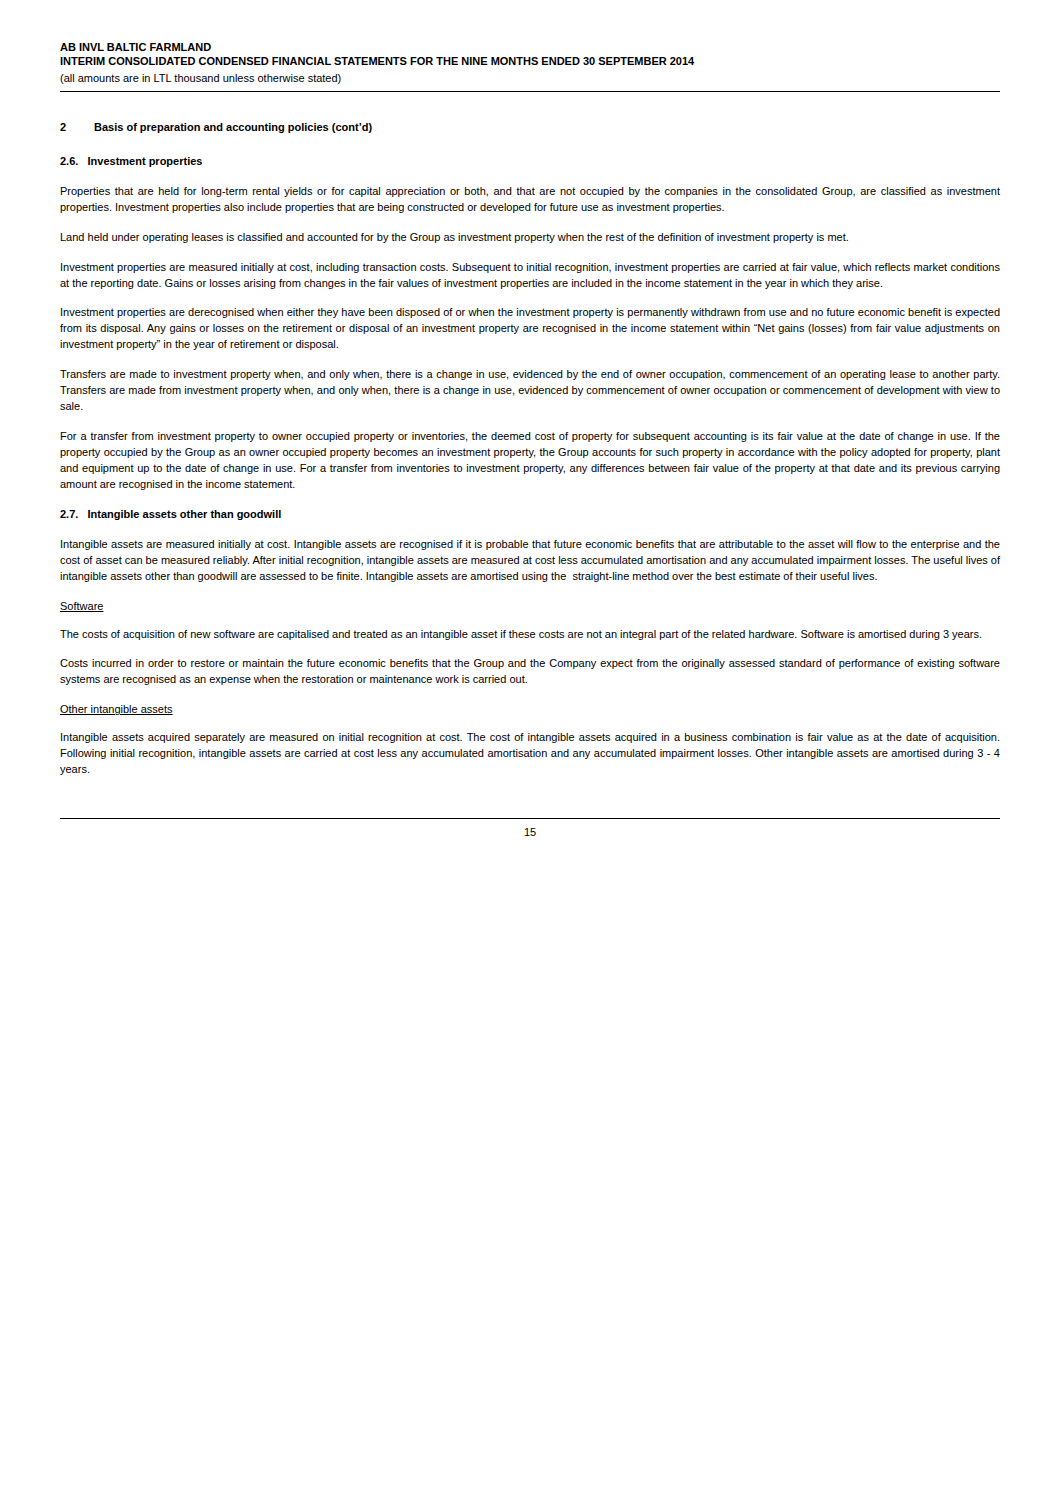AB INVL BALTIC FARMLAND
INTERIM CONSOLIDATED CONDENSED FINANCIAL STATEMENTS FOR THE NINE MONTHS ENDED 30 SEPTEMBER 2014
(all amounts are in LTL thousand unless otherwise stated)
2 Basis of preparation and accounting policies (cont’d)
2.6. Investment properties
Properties that are held for long-term rental yields or for capital appreciation or both, and that are not occupied by the companies in the consolidated Group, are classified as investment properties. Investment properties also include properties that are being constructed or developed for future use as investment properties.
Land held under operating leases is classified and accounted for by the Group as investment property when the rest of the definition of investment property is met.
Investment properties are measured initially at cost, including transaction costs. Subsequent to initial recognition, investment properties are carried at fair value, which reflects market conditions at the reporting date. Gains or losses arising from changes in the fair values of investment properties are included in the income statement in the year in which they arise.
Investment properties are derecognised when either they have been disposed of or when the investment property is permanently withdrawn from use and no future economic benefit is expected from its disposal. Any gains or losses on the retirement or disposal of an investment property are recognised in the income statement within “Net gains (losses) from fair value adjustments on investment property” in the year of retirement or disposal.
Transfers are made to investment property when, and only when, there is a change in use, evidenced by the end of owner occupation, commencement of an operating lease to another party. Transfers are made from investment property when, and only when, there is a change in use, evidenced by commencement of owner occupation or commencement of development with view to sale.
For a transfer from investment property to owner occupied property or inventories, the deemed cost of property for subsequent accounting is its fair value at the date of change in use. If the property occupied by the Group as an owner occupied property becomes an investment property, the Group accounts for such property in accordance with the policy adopted for property, plant and equipment up to the date of change in use. For a transfer from inventories to investment property, any differences between fair value of the property at that date and its previous carrying amount are recognised in the income statement.
2.7. Intangible assets other than goodwill
Intangible assets are measured initially at cost. Intangible assets are recognised if it is probable that future economic benefits that are attributable to the asset will flow to the enterprise and the cost of asset can be measured reliably. After initial recognition, intangible assets are measured at cost less accumulated amortisation and any accumulated impairment losses. The useful lives of intangible assets other than goodwill are assessed to be finite. Intangible assets are amortised using the straight-line method over the best estimate of their useful lives.
Software
The costs of acquisition of new software are capitalised and treated as an intangible asset if these costs are not an integral part of the related hardware. Software is amortised during 3 years.
Costs incurred in order to restore or maintain the future economic benefits that the Group and the Company expect from the originally assessed standard of performance of existing software systems are recognised as an expense when the restoration or maintenance work is carried out.
Other intangible assets
Intangible assets acquired separately are measured on initial recognition at cost. The cost of intangible assets acquired in a business combination is fair value as at the date of acquisition. Following initial recognition, intangible assets are carried at cost less any accumulated amortisation and any accumulated impairment losses. Other intangible assets are amortised during 3 - 4 years.
15